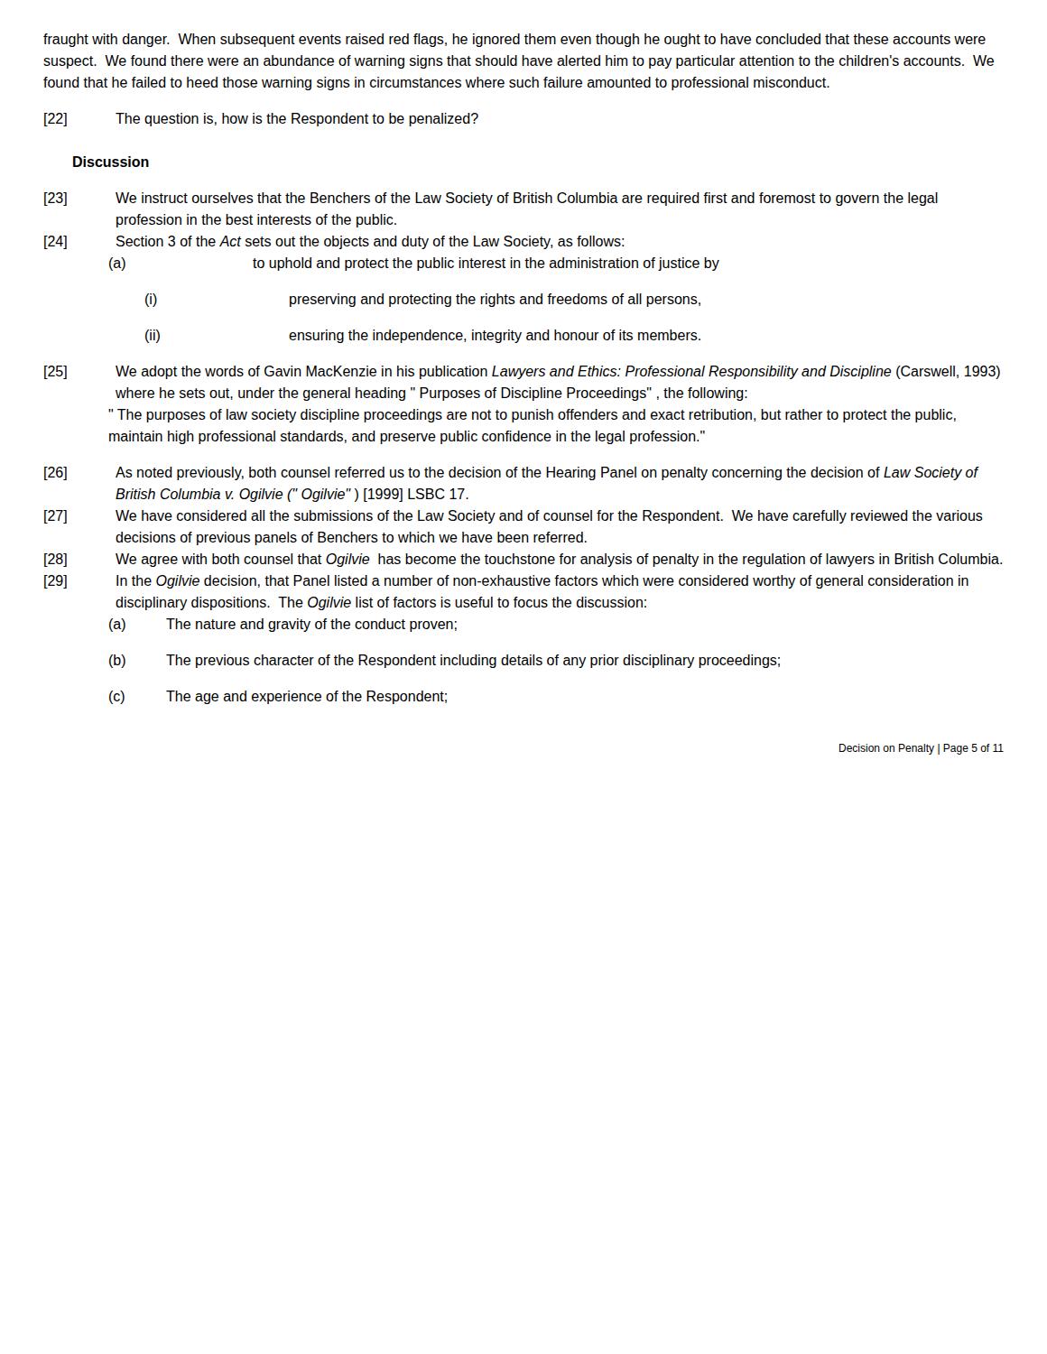fraught with danger. When subsequent events raised red flags, he ignored them even though he ought to have concluded that these accounts were suspect. We found there were an abundance of warning signs that should have alerted him to pay particular attention to the children's accounts. We found that he failed to heed those warning signs in circumstances where such failure amounted to professional misconduct.
[22] The question is, how is the Respondent to be penalized?
Discussion
[23] We instruct ourselves that the Benchers of the Law Society of British Columbia are required first and foremost to govern the legal profession in the best interests of the public.
[24] Section 3 of the Act sets out the objects and duty of the Law Society, as follows:
(a) to uphold and protect the public interest in the administration of justice by
(i) preserving and protecting the rights and freedoms of all persons,
(ii) ensuring the independence, integrity and honour of its members.
[25] We adopt the words of Gavin MacKenzie in his publication Lawyers and Ethics: Professional Responsibility and Discipline (Carswell, 1993) where he sets out, under the general heading " Purposes of Discipline Proceedings" , the following:
" The purposes of law society discipline proceedings are not to punish offenders and exact retribution, but rather to protect the public, maintain high professional standards, and preserve public confidence in the legal profession."
[26] As noted previously, both counsel referred us to the decision of the Hearing Panel on penalty concerning the decision of Law Society of British Columbia v. Ogilvie (" Ogilvie" ) [1999] LSBC 17.
[27] We have considered all the submissions of the Law Society and of counsel for the Respondent. We have carefully reviewed the various decisions of previous panels of Benchers to which we have been referred.
[28] We agree with both counsel that Ogilvie has become the touchstone for analysis of penalty in the regulation of lawyers in British Columbia.
[29] In the Ogilvie decision, that Panel listed a number of non-exhaustive factors which were considered worthy of general consideration in disciplinary dispositions. The Ogilvie list of factors is useful to focus the discussion:
(a) The nature and gravity of the conduct proven;
(b) The previous character of the Respondent including details of any prior disciplinary proceedings;
(c) The age and experience of the Respondent;
Decision on Penalty | Page 5 of 11